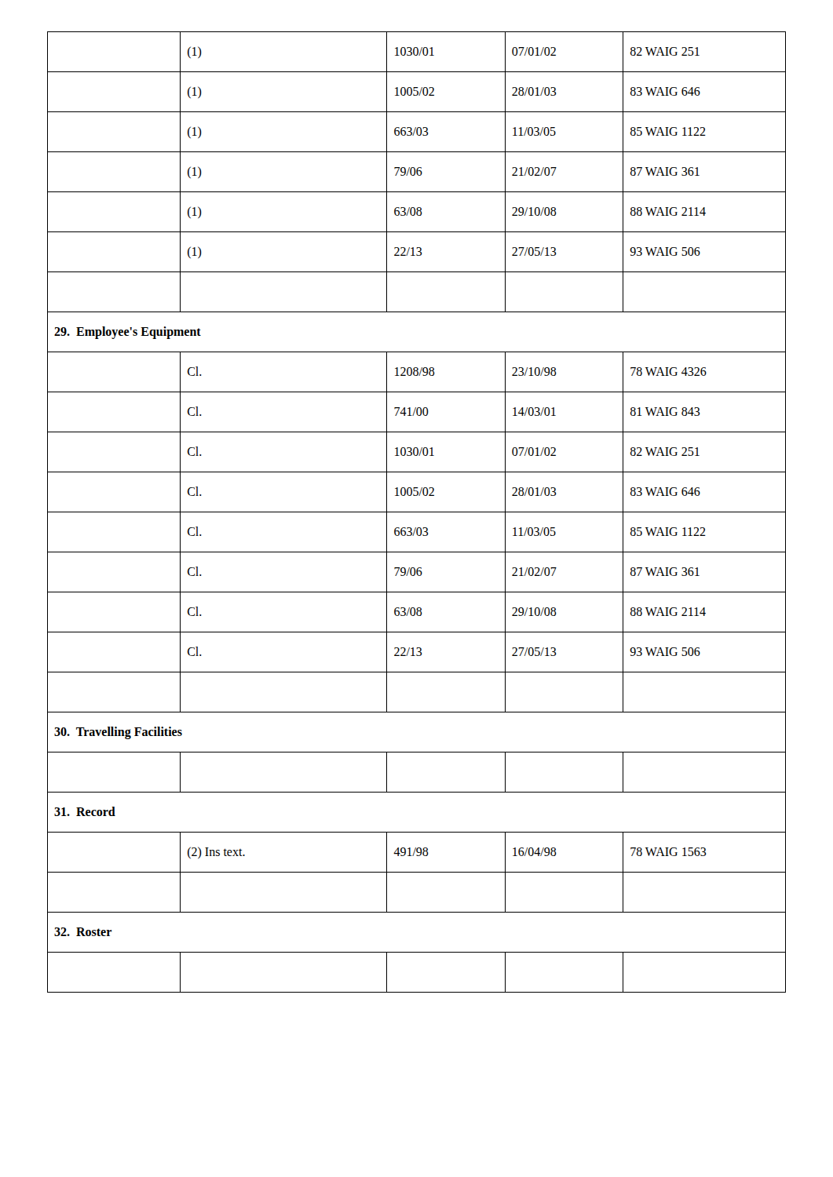| | (1) | 1030/01 | 07/01/02 | 82 WAIG 251 |
| | (1) | 1005/02 | 28/01/03 | 83 WAIG 646 |
| | (1) | 663/03 | 11/03/05 | 85 WAIG 1122 |
| | (1) | 79/06 | 21/02/07 | 87 WAIG 361 |
| | (1) | 63/08 | 29/10/08 | 88 WAIG 2114 |
| | (1) | 22/13 | 27/05/13 | 93 WAIG 506 |
| 29. Employee's Equipment |
| | Cl. | 1208/98 | 23/10/98 | 78 WAIG 4326 |
| | Cl. | 741/00 | 14/03/01 | 81 WAIG 843 |
| | Cl. | 1030/01 | 07/01/02 | 82 WAIG 251 |
| | Cl. | 1005/02 | 28/01/03 | 83 WAIG 646 |
| | Cl. | 663/03 | 11/03/05 | 85 WAIG 1122 |
| | Cl. | 79/06 | 21/02/07 | 87 WAIG 361 |
| | Cl. | 63/08 | 29/10/08 | 88 WAIG 2114 |
| | Cl. | 22/13 | 27/05/13 | 93 WAIG 506 |
| 30. Travelling Facilities |
| 31. Record |
| | (2) Ins text. | 491/98 | 16/04/98 | 78 WAIG 1563 |
| 32. Roster |